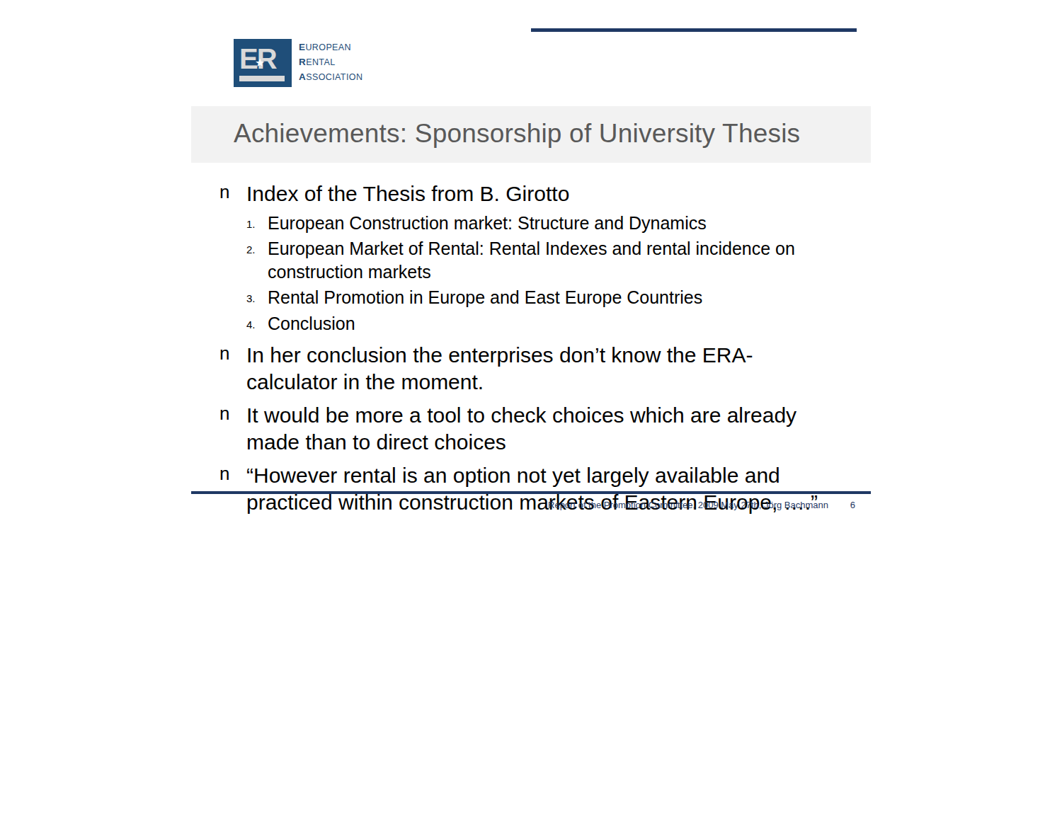ER
★
EUROPEAN
RENTAL
ASSOCIATION
Achievements: Sponsorship of University Thesis
n Index of the Thesis from B. Girotto
European Construction market: Structure and Dynamics
European Market of Rental: Rental Indexes and rental incidence on construction markets
Rental Promotion in Europe and East Europe Countries
Conclusion
n In her conclusion the enterprises don’t know the ERA-calculator in the moment.
n It would be more a tool to check choices which are already made than to direct choices
n “However rental is an option not yet largely available and practiced within construction markets of Eastern Europe, ….”
Report of the Promotion Committee, 2009 May 27th, Jörg Bachmann
6